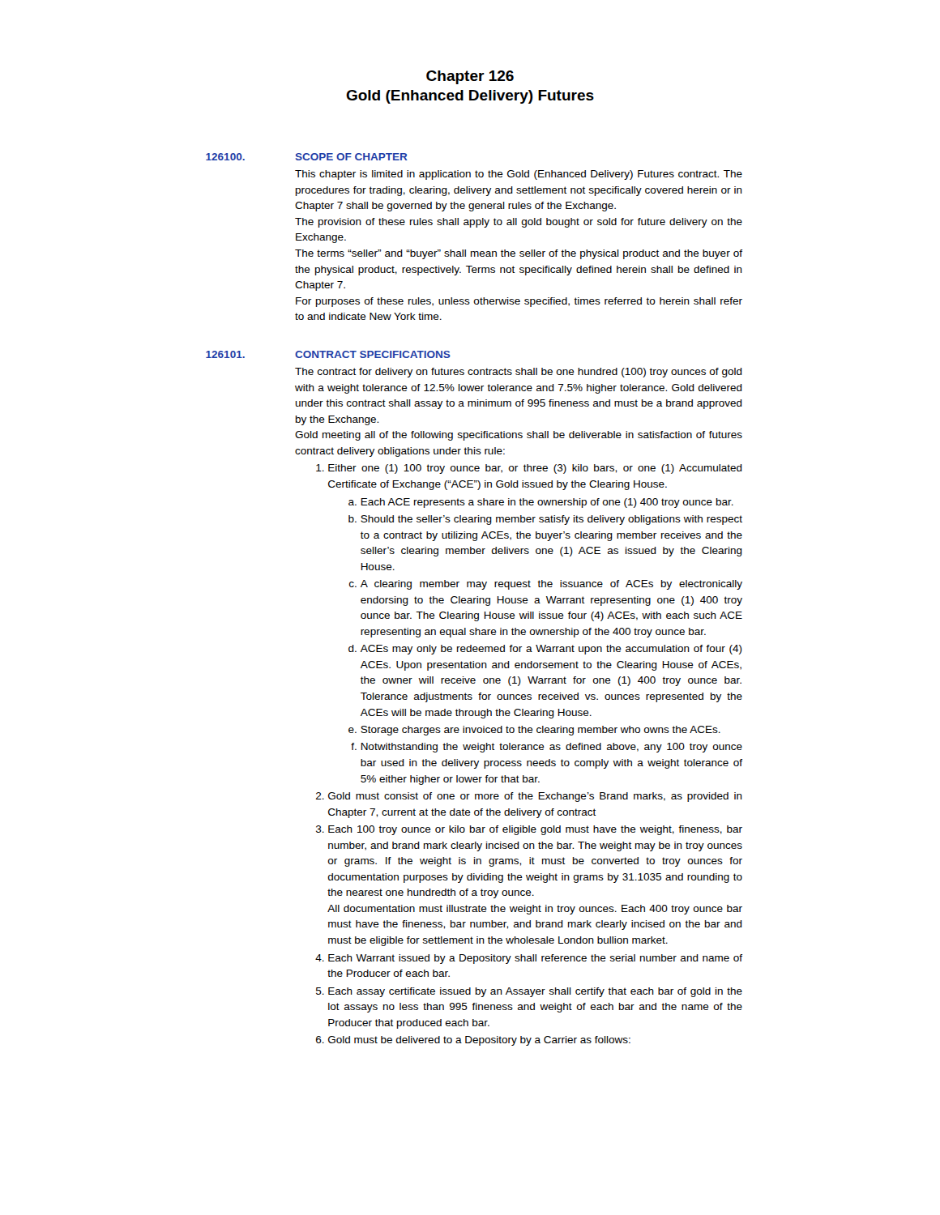Chapter 126
Gold (Enhanced Delivery) Futures
126100.
SCOPE OF CHAPTER
This chapter is limited in application to the Gold (Enhanced Delivery) Futures contract. The procedures for trading, clearing, delivery and settlement not specifically covered herein or in Chapter 7 shall be governed by the general rules of the Exchange.
The provision of these rules shall apply to all gold bought or sold for future delivery on the Exchange.
The terms “seller” and “buyer” shall mean the seller of the physical product and the buyer of the physical product, respectively. Terms not specifically defined herein shall be defined in Chapter 7.
For purposes of these rules, unless otherwise specified, times referred to herein shall refer to and indicate New York time.
126101.
CONTRACT SPECIFICATIONS
The contract for delivery on futures contracts shall be one hundred (100) troy ounces of gold with a weight tolerance of 12.5% lower tolerance and 7.5% higher tolerance. Gold delivered under this contract shall assay to a minimum of 995 fineness and must be a brand approved by the Exchange.
Gold meeting all of the following specifications shall be deliverable in satisfaction of futures contract delivery obligations under this rule:
Either one (1) 100 troy ounce bar, or three (3) kilo bars, or one (1) Accumulated Certificate of Exchange (“ACE”) in Gold issued by the Clearing House.
Each ACE represents a share in the ownership of one (1) 400 troy ounce bar.
Should the seller’s clearing member satisfy its delivery obligations with respect to a contract by utilizing ACEs, the buyer’s clearing member receives and the seller’s clearing member delivers one (1) ACE as issued by the Clearing House.
A clearing member may request the issuance of ACEs by electronically endorsing to the Clearing House a Warrant representing one (1) 400 troy ounce bar. The Clearing House will issue four (4) ACEs, with each such ACE representing an equal share in the ownership of the 400 troy ounce bar.
ACEs may only be redeemed for a Warrant upon the accumulation of four (4) ACEs. Upon presentation and endorsement to the Clearing House of ACEs, the owner will receive one (1) Warrant for one (1) 400 troy ounce bar. Tolerance adjustments for ounces received vs. ounces represented by the ACEs will be made through the Clearing House.
Storage charges are invoiced to the clearing member who owns the ACEs.
Notwithstanding the weight tolerance as defined above, any 100 troy ounce bar used in the delivery process needs to comply with a weight tolerance of 5% either higher or lower for that bar.
Gold must consist of one or more of the Exchange’s Brand marks, as provided in Chapter 7, current at the date of the delivery of contract
Each 100 troy ounce or kilo bar of eligible gold must have the weight, fineness, bar number, and brand mark clearly incised on the bar. The weight may be in troy ounces or grams. If the weight is in grams, it must be converted to troy ounces for documentation purposes by dividing the weight in grams by 31.1035 and rounding to the nearest one hundredth of a troy ounce.
All documentation must illustrate the weight in troy ounces. Each 400 troy ounce bar must have the fineness, bar number, and brand mark clearly incised on the bar and must be eligible for settlement in the wholesale London bullion market.
Each Warrant issued by a Depository shall reference the serial number and name of the Producer of each bar.
Each assay certificate issued by an Assayer shall certify that each bar of gold in the lot assays no less than 995 fineness and weight of each bar and the name of the Producer that produced each bar.
Gold must be delivered to a Depository by a Carrier as follows: